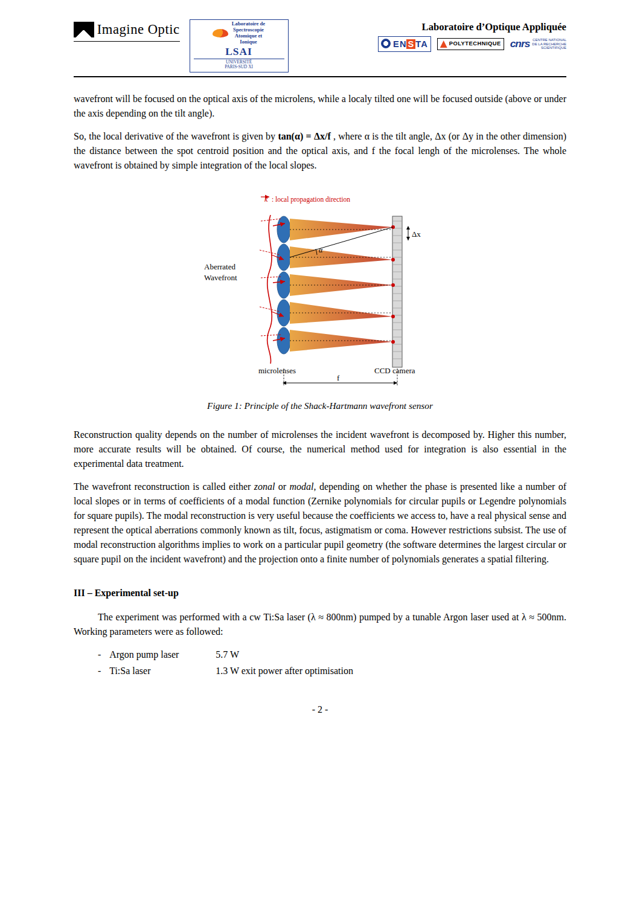Imagine Optic
Laboratoire de
Spectroscopie
Atomique et
Ionique
LSAI
UNIVERSITÉ
PARIS-SUD XI
Laboratoire d’Optique Appliquée
ENSTA POLYTECHNIQUE cnrs Centre National
de la Recherche
Scientifique
wavefront will be focused on the optical axis of the microlens, while a localy tilted one will be focused outside (above or under the axis depending on the tilt angle).
So, the local derivative of the wavefront is given by tan(α) = Δx/f , where α is the tilt angle, Δx (or Δy in the other dimension) the distance between the spot centroid position and the optical axis, and f the focal lengh of the microlenses. The whole wavefront is obtained by simple integration of the local slopes.
k : local propagation direction α Δx Aberrated Wavefront microlenses CCD camera f
Figure 1: Principle of the Shack-Hartmann wavefront sensor
Reconstruction quality depends on the number of microlenses the incident wavefront is decomposed by. Higher this number, more accurate results will be obtained. Of course, the numerical method used for integration is also essential in the experimental data treatment.
The wavefront reconstruction is called either zonal or modal, depending on whether the phase is presented like a number of local slopes or in terms of coefficients of a modal function (Zernike polynomials for circular pupils or Legendre polynomials for square pupils). The modal reconstruction is very useful because the coefficients we access to, have a real physical sense and represent the optical aberrations commonly known as tilt, focus, astigmatism or coma. However restrictions subsist. The use of modal reconstruction algorithms implies to work on a particular pupil geometry (the software determines the largest circular or square pupil on the incident wavefront) and the projection onto a finite number of polynomials generates a spatial filtering.
III – Experimental set-up
The experiment was performed with a cw Ti:Sa laser (λ ≈ 800nm) pumped by a tunable Argon laser used at λ ≈ 500nm. Working parameters were as followed:
Argon pump laser5.7 W
Ti:Sa laser1.3 W exit power after optimisation
- 2 -